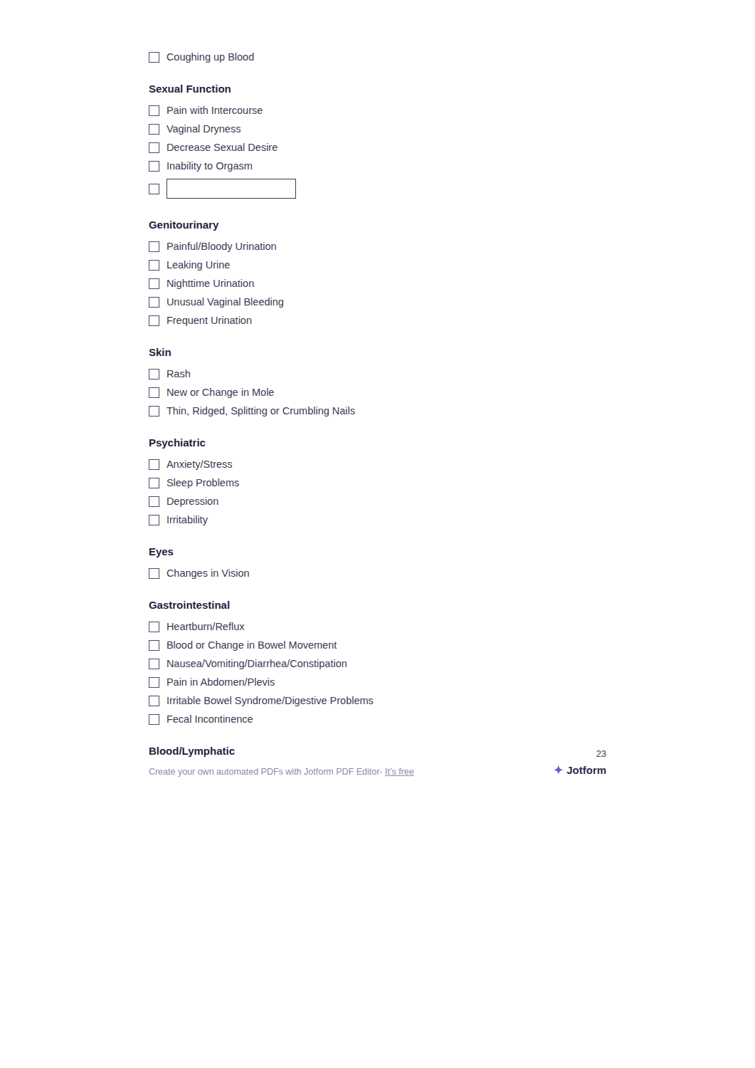Coughing up Blood
Sexual Function
Pain with Intercourse
Vaginal Dryness
Decrease Sexual Desire
Inability to Orgasm
Genitourinary
Painful/Bloody Urination
Leaking Urine
Nighttime Urination
Unusual Vaginal Bleeding
Frequent Urination
Skin
Rash
New or Change in Mole
Thin, Ridged, Splitting or Crumbling Nails
Psychiatric
Anxiety/Stress
Sleep Problems
Depression
Irritability
Eyes
Changes in Vision
Gastrointestinal
Heartburn/Reflux
Blood or Change in Bowel Movement
Nausea/Vomiting/Diarrhea/Constipation
Pain in Abdomen/Plevis
Irritable Bowel Syndrome/Digestive Problems
Fecal Incontinence
Blood/Lymphatic
Create your own automated PDFs with Jotform PDF Editor- It’s free
23
✦Jotform